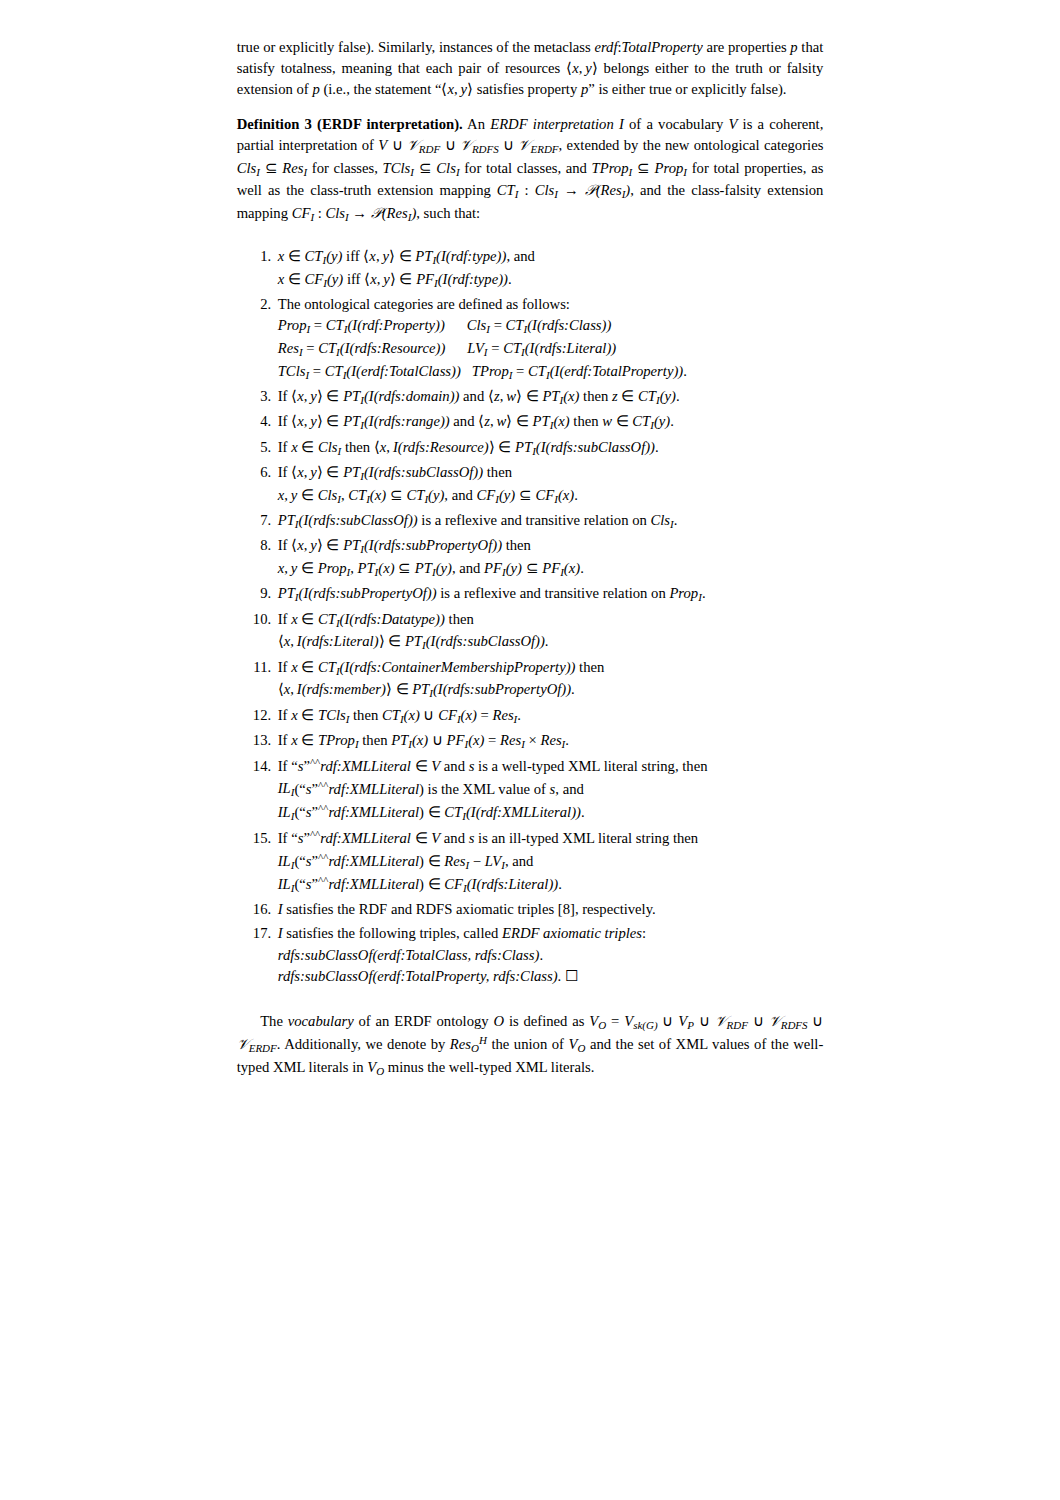true or explicitly false). Similarly, instances of the metaclass erdf:TotalProperty are properties p that satisfy totalness, meaning that each pair of resources ⟨x, y⟩ belongs either to the truth or falsity extension of p (i.e., the statement “⟨x, y⟩ satisfies property p” is either true or explicitly false).
Definition 3 (ERDF interpretation). An ERDF interpretation I of a vocabulary V is a coherent, partial interpretation of V ∪ 𝒱RDF ∪ 𝒱RDFS ∪ 𝒱ERDF, extended by the new ontological categories ClsI ⊆ ResI for classes, TClsI ⊆ ClsI for total classes, and TPropI ⊆ PropI for total properties, as well as the class-truth extension mapping CTI : ClsI → 𝒫(ResI), and the class-falsity extension mapping CFI : ClsI → 𝒫(ResI), such that:
x ∈ CTI(y) iff ⟨x, y⟩ ∈ PTI(I(rdf:type)), and
x ∈ CFI(y) iff ⟨x, y⟩ ∈ PFI(I(rdf:type)).
The ontological categories are defined as follows:
PropI = CTI(I(rdf:Property)) ClsI = CTI(I(rdfs:Class)) ResI = CTI(I(rdfs:Resource)) LVI = CTI(I(rdfs:Literal)) TClsI = CTI(I(erdf:TotalClass)) TPropI = CTI(I(erdf:TotalProperty)).
If ⟨x, y⟩ ∈ PTI(I(rdfs:domain)) and ⟨z, w⟩ ∈ PTI(x) then z ∈ CTI(y).
If ⟨x, y⟩ ∈ PTI(I(rdfs:range)) and ⟨z, w⟩ ∈ PTI(x) then w ∈ CTI(y).
If x ∈ ClsI then ⟨x, I(rdfs:Resource)⟩ ∈ PTI(I(rdfs:subClassOf)).
If ⟨x, y⟩ ∈ PTI(I(rdfs:subClassOf)) then
x, y ∈ ClsI, CTI(x) ⊆ CTI(y), and CFI(y) ⊆ CFI(x).
PTI(I(rdfs:subClassOf)) is a reflexive and transitive relation on ClsI.
If ⟨x, y⟩ ∈ PTI(I(rdfs:subPropertyOf)) then
x, y ∈ PropI, PTI(x) ⊆ PTI(y), and PFI(y) ⊆ PFI(x).
PTI(I(rdfs:subPropertyOf)) is a reflexive and transitive relation on PropI.
If x ∈ CTI(I(rdfs:Datatype)) then
⟨x, I(rdfs:Literal)⟩ ∈ PTI(I(rdfs:subClassOf)).
If x ∈ CTI(I(rdfs:ContainerMembershipProperty)) then
⟨x, I(rdfs:member)⟩ ∈ PTI(I(rdfs:subPropertyOf)).
If x ∈ TClsI then CTI(x) ∪ CFI(x) = ResI.
If x ∈ TPropI then PTI(x) ∪ PFI(x) = ResI × ResI.
If “s”^^rdf:XMLLiteral ∈ V and s is a well-typed XML literal string, then
ILI(“s”^^rdf:XMLLiteral) is the XML value of s, and
ILI(“s”^^rdf:XMLLiteral) ∈ CTI(I(rdf:XMLLiteral)).
If “s”^^rdf:XMLLiteral ∈ V and s is an ill-typed XML literal string then
ILI(“s”^^rdf:XMLLiteral) ∈ ResI − LVI, and
ILI(“s”^^rdf:XMLLiteral) ∈ CFI(I(rdfs:Literal)).
I satisfies the RDF and RDFS axiomatic triples [8], respectively.
I satisfies the following triples, called ERDF axiomatic triples:
rdfs:subClassOf(erdf:TotalClass, rdfs:Class).
rdfs:subClassOf(erdf:TotalProperty, rdfs:Class). ☐
The vocabulary of an ERDF ontology O is defined as VO = Vsk(G) ∪ VP ∪ 𝒱RDF ∪ 𝒱RDFS ∪ 𝒱ERDF. Additionally, we denote by ResOH the union of VO and the set of XML values of the well-typed XML literals in VO minus the well-typed XML literals.